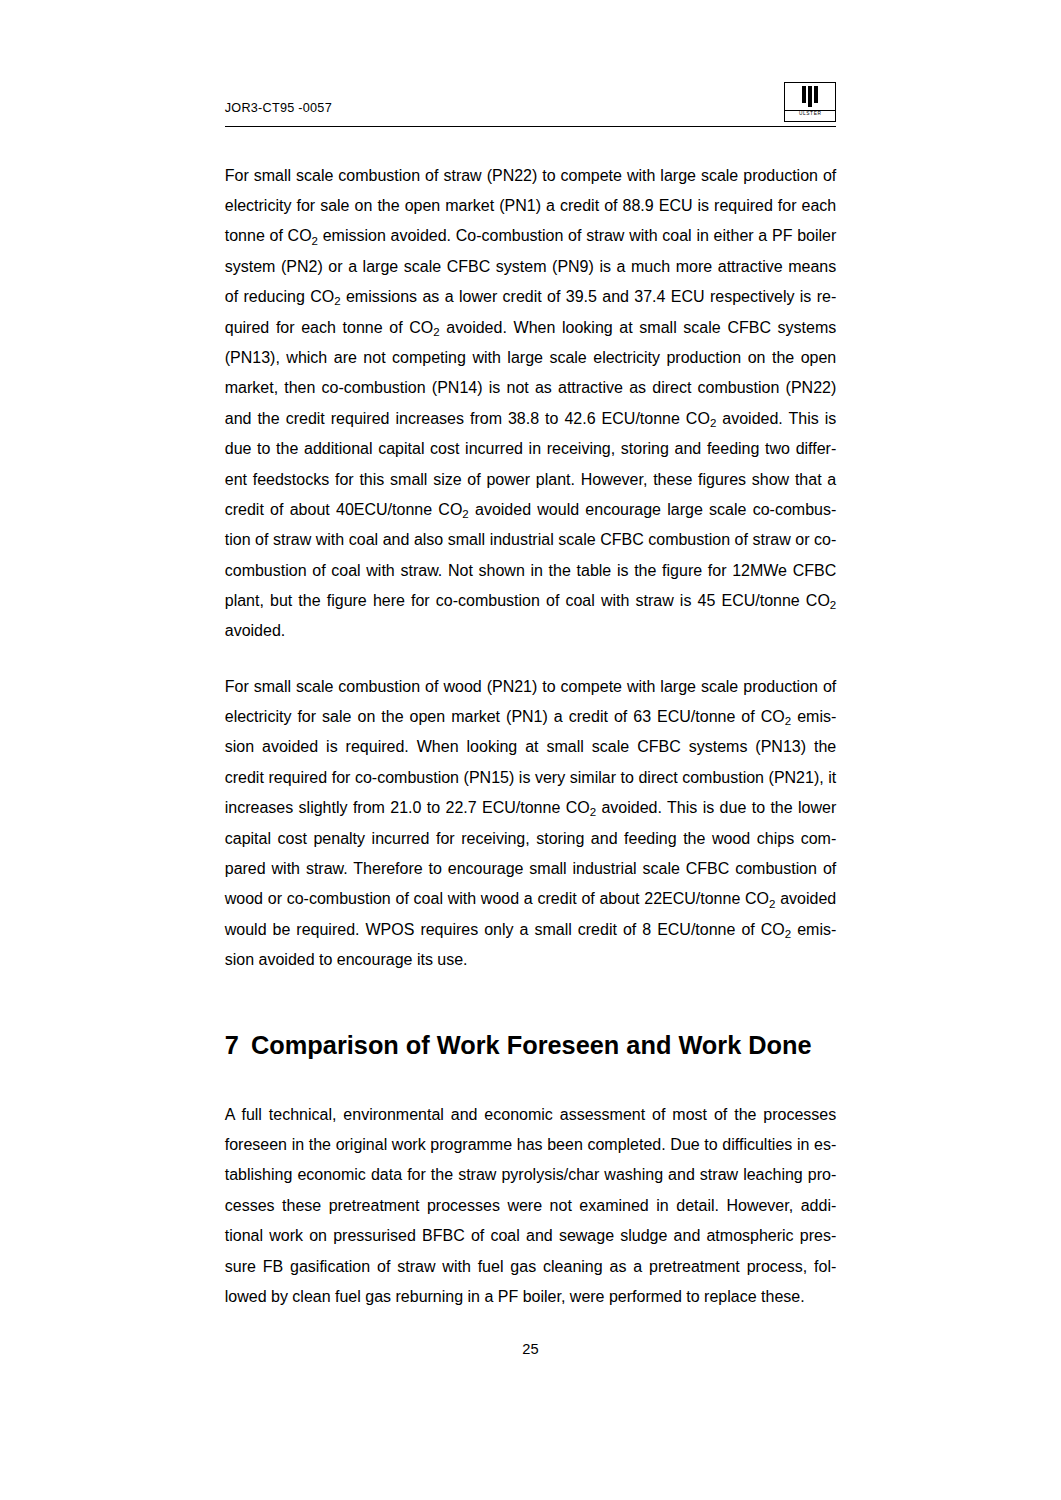JOR3-CT95 -0057
ULSTER
For small scale combustion of straw (PN22) to compete with large scale production of electricity for sale on the open market (PN1) a credit of 88.9 ECU is required for each tonne of CO2 emission avoided. Co-combustion of straw with coal in either a PF boiler system (PN2) or a large scale CFBC system (PN9) is a much more attractive means of reducing CO2 emissions as a lower credit of 39.5 and 37.4 ECU respectively is required for each tonne of CO2 avoided. When looking at small scale CFBC systems (PN13), which are not competing with large scale electricity production on the open market, then co-combustion (PN14) is not as attractive as direct combustion (PN22) and the credit required increases from 38.8 to 42.6 ECU/tonne CO2 avoided. This is due to the additional capital cost incurred in receiving, storing and feeding two different feedstocks for this small size of power plant. However, these figures show that a credit of about 40ECU/tonne CO2 avoided would encourage large scale co-combustion of straw with coal and also small industrial scale CFBC combustion of straw or co-combustion of coal with straw. Not shown in the table is the figure for 12MWe CFBC plant, but the figure here for co-combustion of coal with straw is 45 ECU/tonne CO2 avoided.
For small scale combustion of wood (PN21) to compete with large scale production of electricity for sale on the open market (PN1) a credit of 63 ECU/tonne of CO2 emission avoided is required. When looking at small scale CFBC systems (PN13) the credit required for co-combustion (PN15) is very similar to direct combustion (PN21), it increases slightly from 21.0 to 22.7 ECU/tonne CO2 avoided. This is due to the lower capital cost penalty incurred for receiving, storing and feeding the wood chips compared with straw. Therefore to encourage small industrial scale CFBC combustion of wood or co-combustion of coal with wood a credit of about 22ECU/tonne CO2 avoided would be required. WPOS requires only a small credit of 8 ECU/tonne of CO2 emission avoided to encourage its use.
7 Comparison of Work Foreseen and Work Done
A full technical, environmental and economic assessment of most of the processes foreseen in the original work programme has been completed. Due to difficulties in establishing economic data for the straw pyrolysis/char washing and straw leaching processes these pretreatment processes were not examined in detail. However, additional work on pressurised BFBC of coal and sewage sludge and atmospheric pressure FB gasification of straw with fuel gas cleaning as a pretreatment process, followed by clean fuel gas reburning in a PF boiler, were performed to replace these.
25